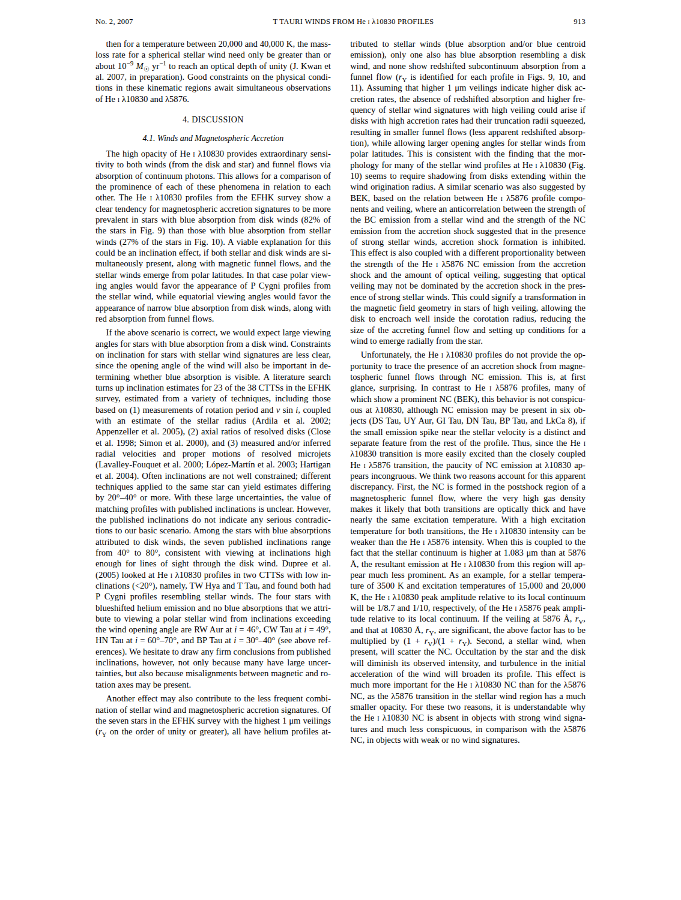No. 2, 2007 T TAURI WINDS FROM He i λ10830 PROFILES 913
then for a temperature between 20,000 and 40,000 K, the mass-loss rate for a spherical stellar wind need only be greater than or about 10−9 M☉ yr−1 to reach an optical depth of unity (J. Kwan et al. 2007, in preparation). Good constraints on the physical conditions in these kinematic regions await simultaneous observations of He i λ10830 and λ5876.
4. DISCUSSION
4.1. Winds and Magnetospheric Accretion
The high opacity of He i λ10830 provides extraordinary sensitivity to both winds (from the disk and star) and funnel flows via absorption of continuum photons. This allows for a comparison of the prominence of each of these phenomena in relation to each other. The He i λ10830 profiles from the EFHK survey show a clear tendency for magnetospheric accretion signatures to be more prevalent in stars with blue absorption from disk winds (82% of the stars in Fig. 9) than those with blue absorption from stellar winds (27% of the stars in Fig. 10). A viable explanation for this could be an inclination effect, if both stellar and disk winds are simultaneously present, along with magnetic funnel flows, and the stellar winds emerge from polar latitudes. In that case polar viewing angles would favor the appearance of P Cygni profiles from the stellar wind, while equatorial viewing angles would favor the appearance of narrow blue absorption from disk winds, along with red absorption from funnel flows.
If the above scenario is correct, we would expect large viewing angles for stars with blue absorption from a disk wind. Constraints on inclination for stars with stellar wind signatures are less clear, since the opening angle of the wind will also be important in determining whether blue absorption is visible. A literature search turns up inclination estimates for 23 of the 38 CTTSs in the EFHK survey, estimated from a variety of techniques, including those based on (1) measurements of rotation period and v sin i, coupled with an estimate of the stellar radius (Ardila et al. 2002; Appenzeller et al. 2005), (2) axial ratios of resolved disks (Close et al. 1998; Simon et al. 2000), and (3) measured and/or inferred radial velocities and proper motions of resolved microjets (Lavalley-Fouquet et al. 2000; López-Martín et al. 2003; Hartigan et al. 2004). Often inclinations are not well constrained; different techniques applied to the same star can yield estimates differing by 20°–40° or more. With these large uncertainties, the value of matching profiles with published inclinations is unclear. However, the published inclinations do not indicate any serious contradictions to our basic scenario. Among the stars with blue absorptions attributed to disk winds, the seven published inclinations range from 40° to 80°, consistent with viewing at inclinations high enough for lines of sight through the disk wind. Dupree et al. (2005) looked at He i λ10830 profiles in two CTTSs with low inclinations (<20°), namely, TW Hya and T Tau, and found both had P Cygni profiles resembling stellar winds. The four stars with blueshifted helium emission and no blue absorptions that we attribute to viewing a polar stellar wind from inclinations exceeding the wind opening angle are RW Aur at i = 46°, CW Tau at i = 49°, HN Tau at i = 60°–70°, and BP Tau at i = 30°–40° (see above references). We hesitate to draw any firm conclusions from published inclinations, however, not only because many have large uncertainties, but also because misalignments between magnetic and rotation axes may be present.
Another effect may also contribute to the less frequent combination of stellar wind and magnetospheric accretion signatures. Of the seven stars in the EFHK survey with the highest 1 μm veilings (rY on the order of unity or greater), all have helium profiles attributed to stellar winds (blue absorption and/or blue centroid emission), only one also has blue absorption resembling a disk wind, and none show redshifted subcontinuum absorption from a funnel flow (rY is identified for each profile in Figs. 9, 10, and 11). Assuming that higher 1 μm veilings indicate higher disk accretion rates, the absence of redshifted absorption and higher frequency of stellar wind signatures with high veiling could arise if disks with high accretion rates had their truncation radii squeezed, resulting in smaller funnel flows (less apparent redshifted absorption), while allowing larger opening angles for stellar winds from polar latitudes. This is consistent with the finding that the morphology for many of the stellar wind profiles at He i λ10830 (Fig. 10) seems to require shadowing from disks extending within the wind origination radius. A similar scenario was also suggested by BEK, based on the relation between He i λ5876 profile components and veiling, where an anticorrelation between the strength of the BC emission from a stellar wind and the strength of the NC emission from the accretion shock suggested that in the presence of strong stellar winds, accretion shock formation is inhibited. This effect is also coupled with a different proportionality between the strength of the He i λ5876 NC emission from the accretion shock and the amount of optical veiling, suggesting that optical veiling may not be dominated by the accretion shock in the presence of strong stellar winds. This could signify a transformation in the magnetic field geometry in stars of high veiling, allowing the disk to encroach well inside the corotation radius, reducing the size of the accreting funnel flow and setting up conditions for a wind to emerge radially from the star.
Unfortunately, the He i λ10830 profiles do not provide the opportunity to trace the presence of an accretion shock from magnetospheric funnel flows through NC emission. This is, at first glance, surprising. In contrast to He i λ5876 profiles, many of which show a prominent NC (BEK), this behavior is not conspicuous at λ10830, although NC emission may be present in six objects (DS Tau, UY Aur, GI Tau, DN Tau, BP Tau, and LkCa 8), if the small emission spike near the stellar velocity is a distinct and separate feature from the rest of the profile. Thus, since the He i λ10830 transition is more easily excited than the closely coupled He i λ5876 transition, the paucity of NC emission at λ10830 appears incongruous. We think two reasons account for this apparent discrepancy. First, the NC is formed in the postshock region of a magnetospheric funnel flow, where the very high gas density makes it likely that both transitions are optically thick and have nearly the same excitation temperature. With a high excitation temperature for both transitions, the He i λ10830 intensity can be weaker than the He i λ5876 intensity. When this is coupled to the fact that the stellar continuum is higher at 1.083 μm than at 5876 Å, the resultant emission at He i λ10830 from this region will appear much less prominent. As an example, for a stellar temperature of 3500 K and excitation temperatures of 15,000 and 20,000 K, the He i λ10830 peak amplitude relative to its local continuum will be 1/8.7 and 1/10, respectively, of the He i λ5876 peak amplitude relative to its local continuum. If the veiling at 5876 Å, rV, and that at 10830 Å, rY, are significant, the above factor has to be multiplied by (1 + rV)/(1 + rY). Second, a stellar wind, when present, will scatter the NC. Occultation by the star and the disk will diminish its observed intensity, and turbulence in the initial acceleration of the wind will broaden its profile. This effect is much more important for the He i λ10830 NC than for the λ5876 NC, as the λ5876 transition in the stellar wind region has a much smaller opacity. For these two reasons, it is understandable why the He i λ10830 NC is absent in objects with strong wind signatures and much less conspicuous, in comparison with the λ5876 NC, in objects with weak or no wind signatures.